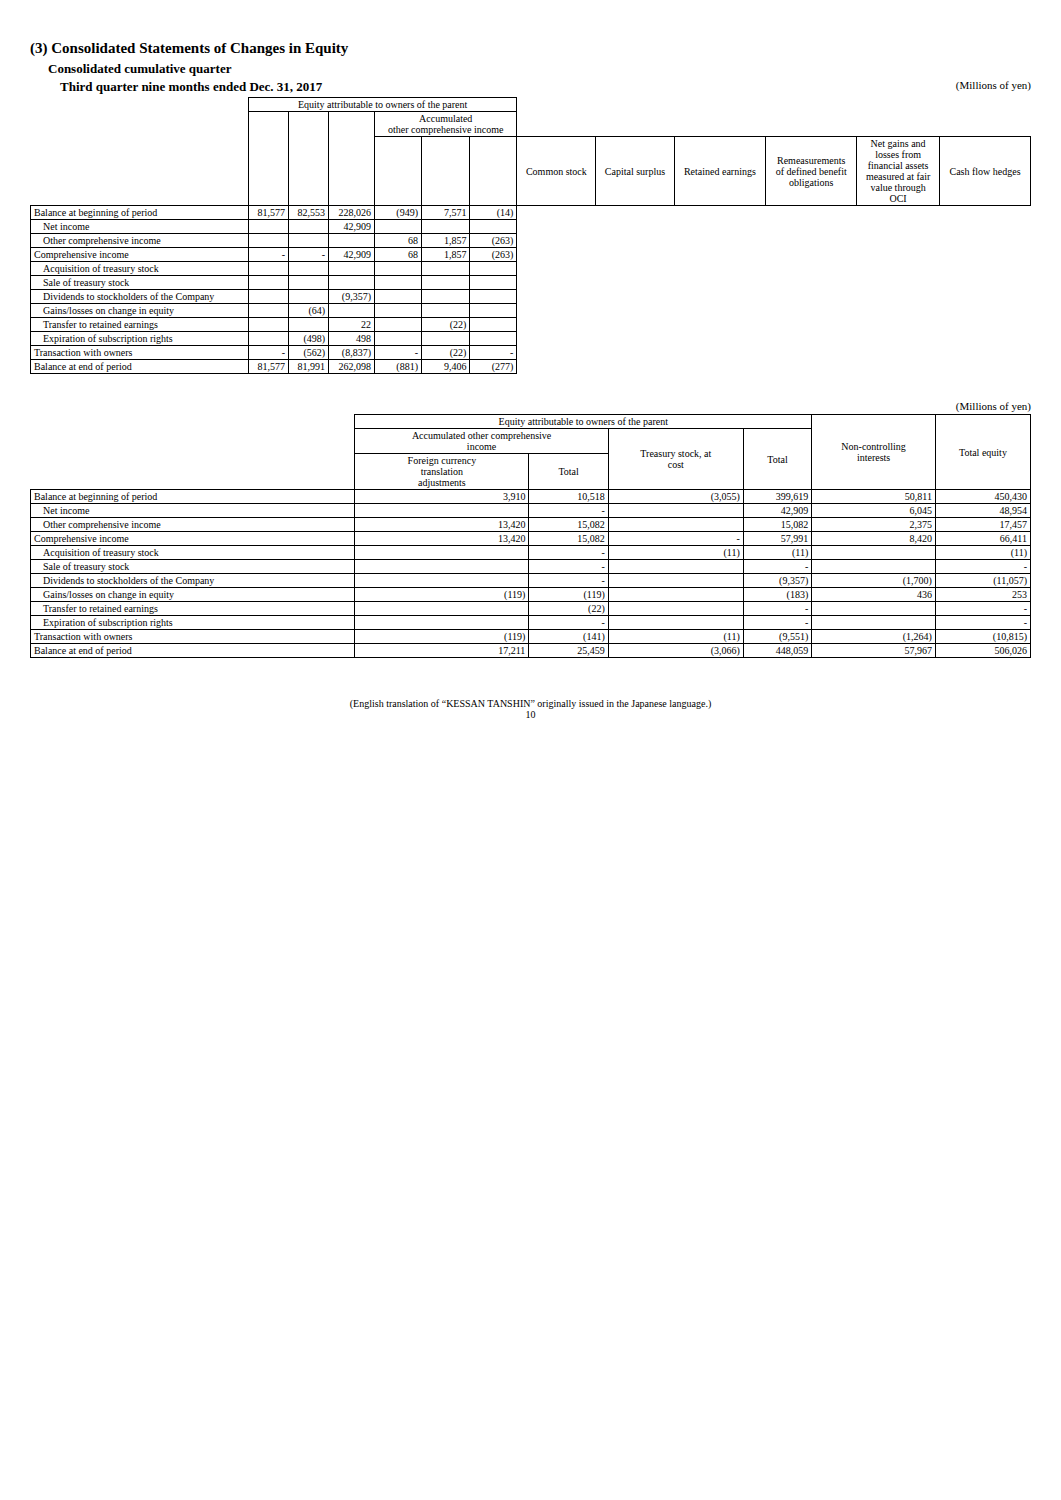(3) Consolidated Statements of Changes in Equity
Consolidated cumulative quarter
Third quarter nine months ended Dec. 31, 2017 (Millions of yen)
| | Equity attributable to owners of the parent |
| --- | --- |
| | | | Accumulated other comprehensive income |
| Common stock | Capital surplus | Retained earnings | Remeasurements of defined benefit obligations | Net gains and losses from financial assets measured at fair value through OCI | Cash flow hedges |
| Balance at beginning of period | 81,577 | 82,553 | 228,026 | (949) | 7,571 | (14) |
| Net income | | | 42,909 | | | |
| Other comprehensive income | | | | 68 | 1,857 | (263) |
| Comprehensive income | - | - | 42,909 | 68 | 1,857 | (263) |
| Acquisition of treasury stock | | | | | | |
| Sale of treasury stock | | | | | | |
| Dividends to stockholders of the Company | | | (9,357) | | | |
| Gains/losses on change in equity | | (64) | | | | |
| Transfer to retained earnings | | | 22 | | (22) | |
| Expiration of subscription rights | | (498) | 498 | | | |
| Transaction with owners | - | (562) | (8,837) | - | (22) | - |
| Balance at end of period | 81,577 | 81,991 | 262,098 | (881) | 9,406 | (277) |
(Millions of yen)
| | Equity attributable to owners of the parent | Non-controlling interests | Total equity |
| --- | --- | --- | --- |
| Accumulated other comprehensive income | Treasury stock, at cost | Total |
| Foreign currency translation adjustments | Total |
| Balance at beginning of period | 3,910 | 10,518 | (3,055) | 399,619 | 50,811 | 450,430 |
| Net income | | - | | 42,909 | 6,045 | 48,954 |
| Other comprehensive income | 13,420 | 15,082 | | 15,082 | 2,375 | 17,457 |
| Comprehensive income | 13,420 | 15,082 | - | 57,991 | 8,420 | 66,411 |
| Acquisition of treasury stock | | - | (11) | (11) | | (11) |
| Sale of treasury stock | | - | | - | | - |
| Dividends to stockholders of the Company | | - | | (9,357) | (1,700) | (11,057) |
| Gains/losses on change in equity | (119) | (119) | | (183) | 436 | 253 |
| Transfer to retained earnings | | (22) | | - | | - |
| Expiration of subscription rights | | - | | - | | - |
| Transaction with owners | (119) | (141) | (11) | (9,551) | (1,264) | (10,815) |
| Balance at end of period | 17,211 | 25,459 | (3,066) | 448,059 | 57,967 | 506,026 |
(English translation of “KESSAN TANSHIN” originally issued in the Japanese language.)
10